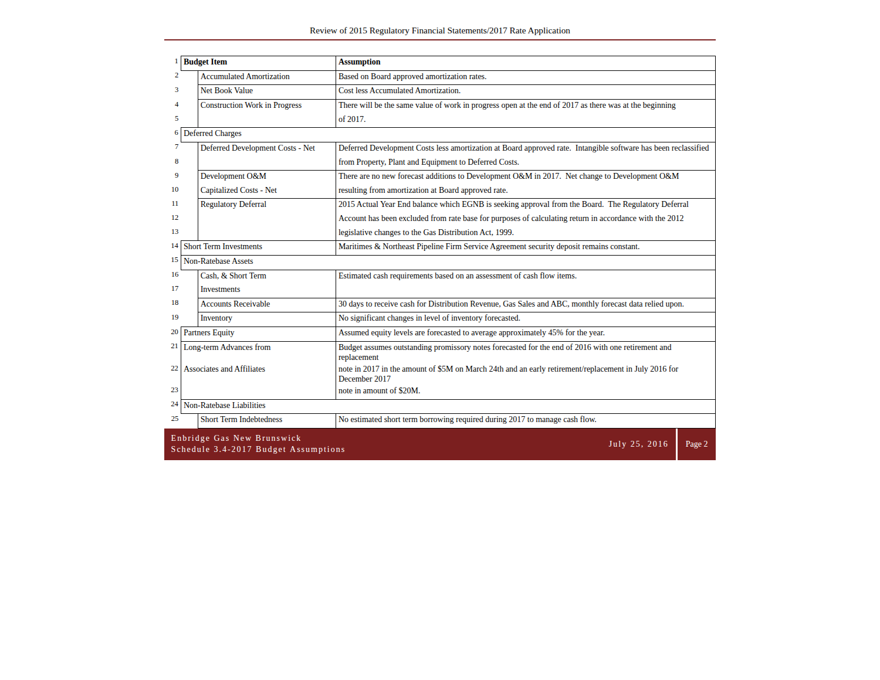Review of 2015 Regulatory Financial Statements/2017 Rate Application
| 1 | Budget Item | Assumption |
| 2 | | Accumulated Amortization | Based on Board approved amortization rates. |
| 3 | | Net Book Value | Cost less Accumulated Amortization. |
| 4 | | Construction Work in Progress | There will be the same value of work in progress open at the end of 2017 as there was at the beginning |
| 5 | | | of 2017. |
| 6 | Deferred Charges |
| 7 | | Deferred Development Costs - Net | Deferred Development Costs less amortization at Board approved rate. Intangible software has been reclassified |
| 8 | | | from Property, Plant and Equipment to Deferred Costs. |
| 9 | | Development O&M | There are no new forecast additions to Development O&M in 2017. Net change to Development O&M |
| 10 | | Capitalized Costs - Net | resulting from amortization at Board approved rate. |
| 11 | | Regulatory Deferral | 2015 Actual Year End balance which EGNB is seeking approval from the Board. The Regulatory Deferral |
| 12 | | | Account has been excluded from rate base for purposes of calculating return in accordance with the 2012 |
| 13 | | | legislative changes to the Gas Distribution Act, 1999. |
| 14 | Short Term Investments | Maritimes & Northeast Pipeline Firm Service Agreement security deposit remains constant. |
| 15 | Non-Ratebase Assets |
| 16 | | Cash, & Short Term | Estimated cash requirements based on an assessment of cash flow items. |
| 17 | | Investments | |
| 18 | | Accounts Receivable | 30 days to receive cash for Distribution Revenue, Gas Sales and ABC, monthly forecast data relied upon. |
| 19 | | Inventory | No significant changes in level of inventory forecasted. |
| 20 | Partners Equity | Assumed equity levels are forecasted to average approximately 45% for the year. |
| 21 | Long-term Advances from | Budget assumes outstanding promissory notes forecasted for the end of 2016 with one retirement and replacement |
| 22 | Associates and Affiliates | note in 2017 in the amount of $5M on March 24th and an early retirement/replacement in July 2016 for December 2017 |
| 23 | | note in amount of $20M. |
| 24 | Non-Ratebase Liabilities |
| 25 | | Short Term Indebtedness | No estimated short term borrowing required during 2017 to manage cash flow. |
Enbridge Gas New Brunswick
Schedule 3.4-2017 Budget Assumptions
July 25, 2016
Page 2